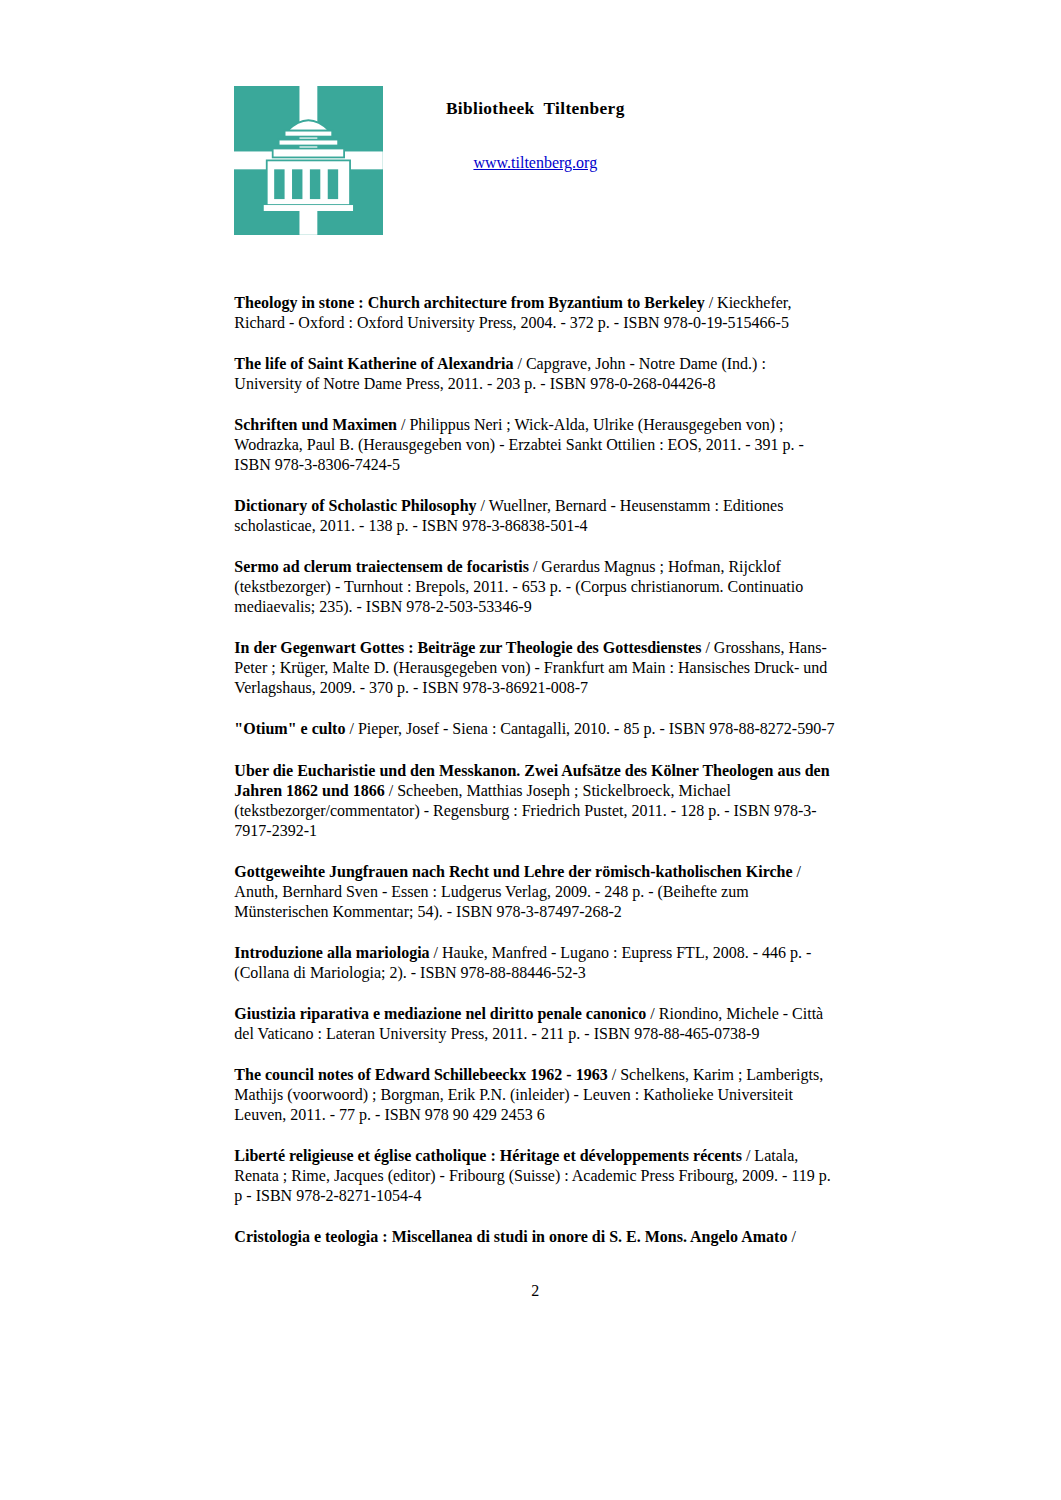Bibliotheek Tiltenberg
www.tiltenberg.org
Theology in stone : Church architecture from Byzantium to Berkeley / Kieckhefer, Richard - Oxford : Oxford University Press, 2004. - 372 p. - ISBN 978-0-19-515466-5
The life of Saint Katherine of Alexandria / Capgrave, John - Notre Dame (Ind.) : University of Notre Dame Press, 2011. - 203 p. - ISBN 978-0-268-04426-8
Schriften und Maximen / Philippus Neri ; Wick-Alda, Ulrike (Herausgegeben von) ; Wodrazka, Paul B. (Herausgegeben von) - Erzabtei Sankt Ottilien : EOS, 2011. - 391 p. - ISBN 978-3-8306-7424-5
Dictionary of Scholastic Philosophy / Wuellner, Bernard - Heusenstamm : Editiones scholasticae, 2011. - 138 p. - ISBN 978-3-86838-501-4
Sermo ad clerum traiectensem de focaristis / Gerardus Magnus ; Hofman, Rijcklof (tekstbezorger) - Turnhout : Brepols, 2011. - 653 p. - (Corpus christianorum. Continuatio mediaevalis; 235). - ISBN 978-2-503-53346-9
In der Gegenwart Gottes : Beiträge zur Theologie des Gottesdienstes / Grosshans, Hans-Peter ; Krüger, Malte D. (Herausgegeben von) - Frankfurt am Main : Hansisches Druck- und Verlagshaus, 2009. - 370 p. - ISBN 978-3-86921-008-7
"Otium" e culto / Pieper, Josef - Siena : Cantagalli, 2010. - 85 p. - ISBN 978-88-8272-590-7
Uber die Eucharistie und den Messkanon. Zwei Aufsätze des Kölner Theologen aus den Jahren 1862 und 1866 / Scheeben, Matthias Joseph ; Stickelbroeck, Michael (tekstbezorger/commentator) - Regensburg : Friedrich Pustet, 2011. - 128 p. - ISBN 978-3-7917-2392-1
Gottgeweihte Jungfrauen nach Recht und Lehre der römisch-katholischen Kirche / Anuth, Bernhard Sven - Essen : Ludgerus Verlag, 2009. - 248 p. - (Beihefte zum Münsterischen Kommentar; 54). - ISBN 978-3-87497-268-2
Introduzione alla mariologia / Hauke, Manfred - Lugano : Eupress FTL, 2008. - 446 p. - (Collana di Mariologia; 2). - ISBN 978-88-88446-52-3
Giustizia riparativa e mediazione nel diritto penale canonico / Riondino, Michele - Città del Vaticano : Lateran University Press, 2011. - 211 p. - ISBN 978-88-465-0738-9
The council notes of Edward Schillebeeckx 1962 - 1963 / Schelkens, Karim ; Lamberigts, Mathijs (voorwoord) ; Borgman, Erik P.N. (inleider) - Leuven : Katholieke Universiteit Leuven, 2011. - 77 p. - ISBN 978 90 429 2453 6
Liberté religieuse et église catholique : Héritage et développements récents / Latala, Renata ; Rime, Jacques (editor) - Fribourg (Suisse) : Academic Press Fribourg, 2009. - 119 p. p - ISBN 978-2-8271-1054-4
Cristologia e teologia : Miscellanea di studi in onore di S. E. Mons. Angelo Amato /
2